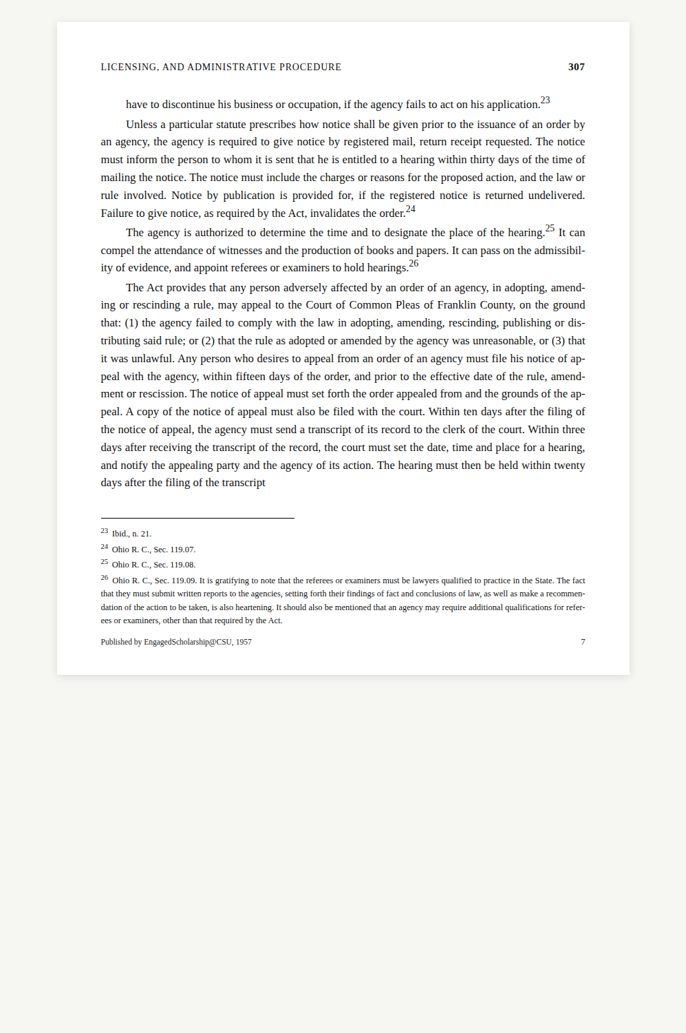Licensing, and Administrative Procedure 307
have to discontinue his business or occupation, if the agency fails to act on his application.23
Unless a particular statute prescribes how notice shall be given prior to the issuance of an order by an agency, the agency is required to give notice by registered mail, return receipt requested. The notice must inform the person to whom it is sent that he is entitled to a hearing within thirty days of the time of mailing the notice. The notice must include the charges or reasons for the proposed action, and the law or rule involved. Notice by publication is provided for, if the registered notice is returned undelivered. Failure to give notice, as required by the Act, invalidates the order.24
The agency is authorized to determine the time and to designate the place of the hearing.25 It can compel the attendance of witnesses and the production of books and papers. It can pass on the admissibility of evidence, and appoint referees or examiners to hold hearings.26
The Act provides that any person adversely affected by an order of an agency, in adopting, amending or rescinding a rule, may appeal to the Court of Common Pleas of Franklin County, on the ground that: (1) the agency failed to comply with the law in adopting, amending, rescinding, publishing or distributing said rule; or (2) that the rule as adopted or amended by the agency was unreasonable, or (3) that it was unlawful. Any person who desires to appeal from an order of an agency must file his notice of appeal with the agency, within fifteen days of the order, and prior to the effective date of the rule, amendment or rescission. The notice of appeal must set forth the order appealed from and the grounds of the appeal. A copy of the notice of appeal must also be filed with the court. Within ten days after the filing of the notice of appeal, the agency must send a transcript of its record to the clerk of the court. Within three days after receiving the transcript of the record, the court must set the date, time and place for a hearing, and notify the appealing party and the agency of its action. The hearing must then be held within twenty days after the filing of the transcript
23 Ibid., n. 21.
24 Ohio R. C., Sec. 119.07.
25 Ohio R. C., Sec. 119.08.
26 Ohio R. C., Sec. 119.09. It is gratifying to note that the referees or examiners must be lawyers qualified to practice in the State. The fact that they must submit written reports to the agencies, setting forth their findings of fact and conclusions of law, as well as make a recommendation of the action to be taken, is also heartening. It should also be mentioned that an agency may require additional qualifications for referees or examiners, other than that required by the Act.
Published by EngagedScholarship@CSU, 1957 7